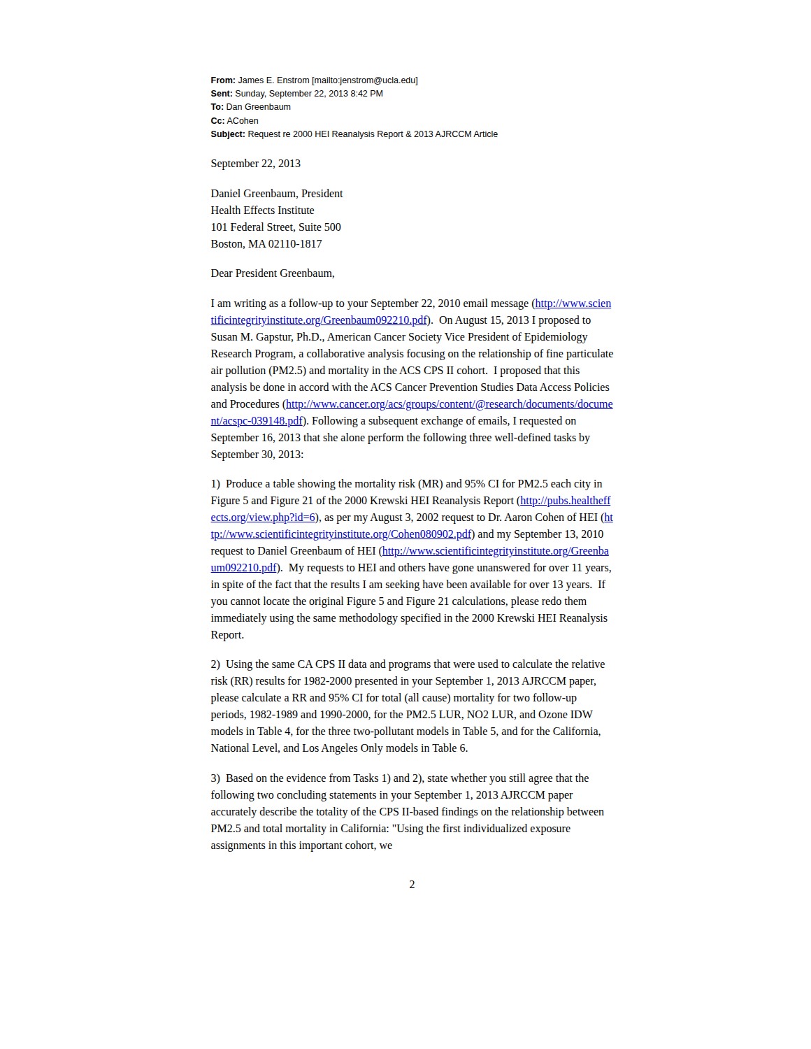From: James E. Enstrom [mailto:jenstrom@ucla.edu]
Sent: Sunday, September 22, 2013 8:42 PM
To: Dan Greenbaum
Cc: ACohen
Subject: Request re 2000 HEI Reanalysis Report & 2013 AJRCCM Article
September 22, 2013
Daniel Greenbaum, President
Health Effects Institute
101 Federal Street, Suite 500
Boston, MA 02110-1817
Dear President Greenbaum,
I am writing as a follow-up to your September 22, 2010 email message (http://www.scientificintegrityinstitute.org/Greenbaum092210.pdf). On August 15, 2013 I proposed to Susan M. Gapstur, Ph.D., American Cancer Society Vice President of Epidemiology Research Program, a collaborative analysis focusing on the relationship of fine particulate air pollution (PM2.5) and mortality in the ACS CPS II cohort. I proposed that this analysis be done in accord with the ACS Cancer Prevention Studies Data Access Policies and Procedures (http://www.cancer.org/acs/groups/content/@research/documents/document/acspc-039148.pdf). Following a subsequent exchange of emails, I requested on September 16, 2013 that she alone perform the following three well-defined tasks by September 30, 2013:
1) Produce a table showing the mortality risk (MR) and 95% CI for PM2.5 each city in Figure 5 and Figure 21 of the 2000 Krewski HEI Reanalysis Report (http://pubs.healtheffects.org/view.php?id=6), as per my August 3, 2002 request to Dr. Aaron Cohen of HEI (http://www.scientificintegrityinstitute.org/Cohen080902.pdf) and my September 13, 2010 request to Daniel Greenbaum of HEI (http://www.scientificintegrityinstitute.org/Greenbaum092210.pdf). My requests to HEI and others have gone unanswered for over 11 years, in spite of the fact that the results I am seeking have been available for over 13 years. If you cannot locate the original Figure 5 and Figure 21 calculations, please redo them immediately using the same methodology specified in the 2000 Krewski HEI Reanalysis Report.
2) Using the same CA CPS II data and programs that were used to calculate the relative risk (RR) results for 1982-2000 presented in your September 1, 2013 AJRCCM paper, please calculate a RR and 95% CI for total (all cause) mortality for two follow-up periods, 1982-1989 and 1990-2000, for the PM2.5 LUR, NO2 LUR, and Ozone IDW models in Table 4, for the three two-pollutant models in Table 5, and for the California, National Level, and Los Angeles Only models in Table 6.
3) Based on the evidence from Tasks 1) and 2), state whether you still agree that the following two concluding statements in your September 1, 2013 AJRCCM paper accurately describe the totality of the CPS II-based findings on the relationship between PM2.5 and total mortality in California: "Using the first individualized exposure assignments in this important cohort, we
2